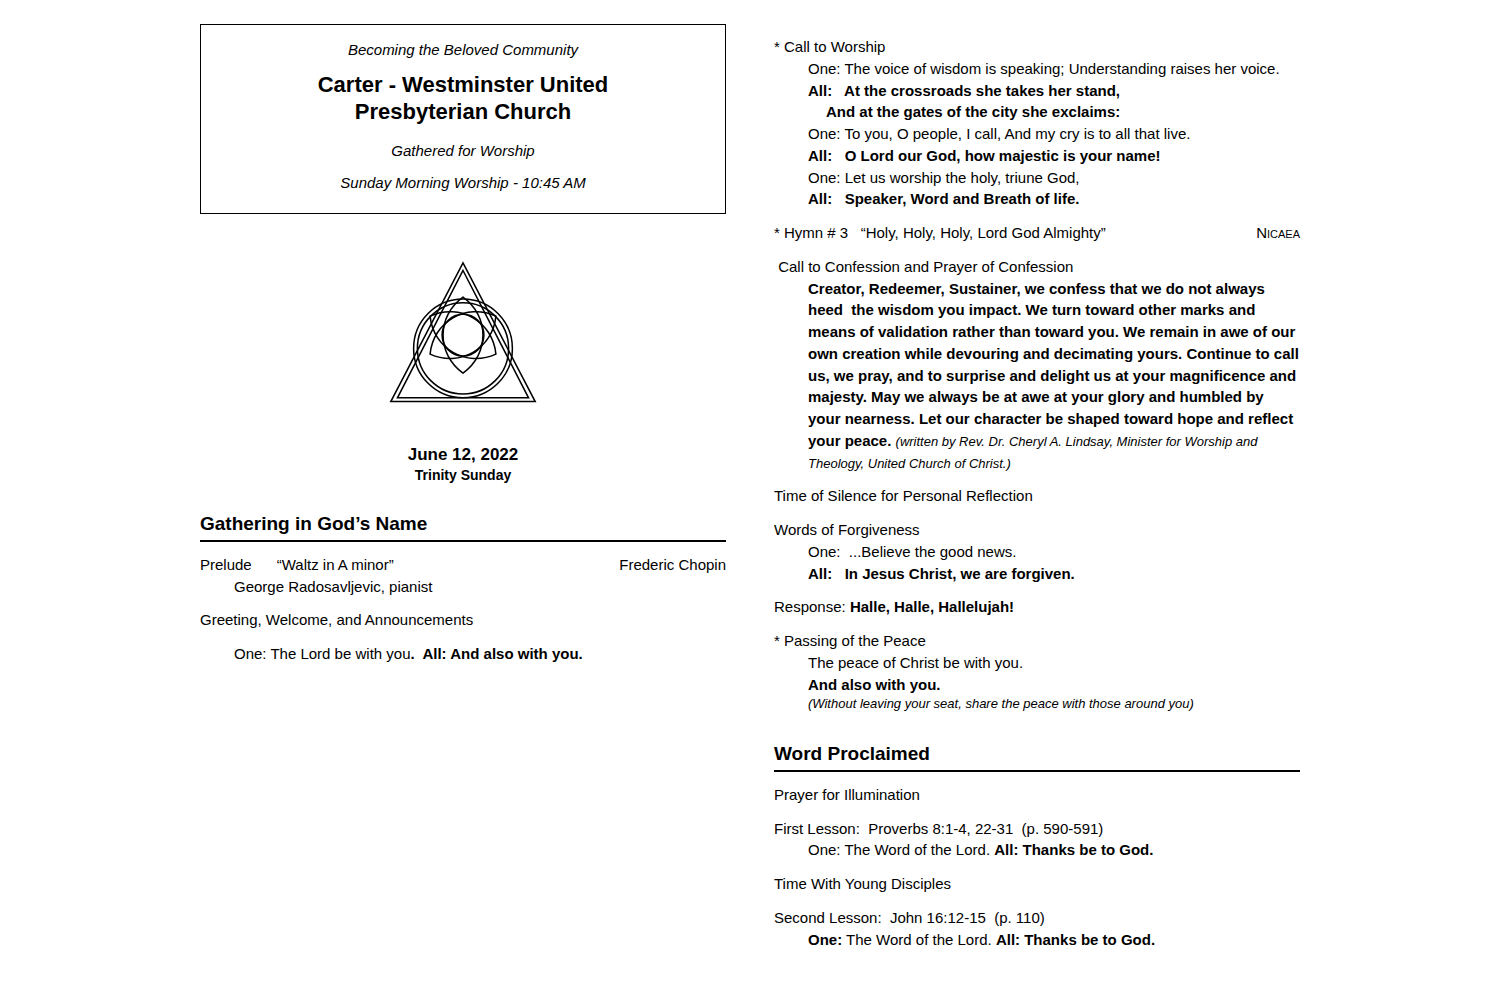Becoming the Beloved Community
Carter - Westminster United
Presbyterian Church
Gathered for Worship
Sunday Morning Worship - 10:45 AM
June 12, 2022
Trinity Sunday
Gathering in God’s Name
Prelude “Waltz in A minor”
Frederic Chopin
George Radosavljevic, pianist
Greeting, Welcome, and Announcements
One: The Lord be with you. All: And also with you.
* Call to Worship
One: The voice of wisdom is speaking; Understanding raises her voice.
All: At the crossroads she takes her stand,
And at the gates of the city she exclaims:
One: To you, O people, I call, And my cry is to all that live.
All: O Lord our God, how majestic is your name!
One: Let us worship the holy, triune God,
All: Speaker, Word and Breath of life.
* Hymn # 3 “Holy, Holy, Holy, Lord God Almighty” Nicaea
Call to Confession and Prayer of Confession
Creator, Redeemer, Sustainer, we confess that we do not always heed the wisdom you impact. We turn toward other marks and means of validation rather than toward you. We remain in awe of our own creation while devouring and decimating yours. Continue to call us, we pray, and to surprise and delight us at your magnificence and majesty. May we always be at awe at your glory and humbled by your nearness. Let our character be shaped toward hope and reflect your peace. (written by Rev. Dr. Cheryl A. Lindsay, Minister for Worship and Theology, United Church of Christ.)
Time of Silence for Personal Reflection
Words of Forgiveness
One: ...Believe the good news.
All: In Jesus Christ, we are forgiven.
Response: Halle, Halle, Hallelujah!
* Passing of the Peace
The peace of Christ be with you.
And also with you.
(Without leaving your seat, share the peace with those around you)
Word Proclaimed
Prayer for Illumination
First Lesson: Proverbs 8:1-4, 22-31 (p. 590-591)
One: The Word of the Lord. All: Thanks be to God.
Time With Young Disciples
Second Lesson: John 16:12-15 (p. 110)
One: The Word of the Lord. All: Thanks be to God.